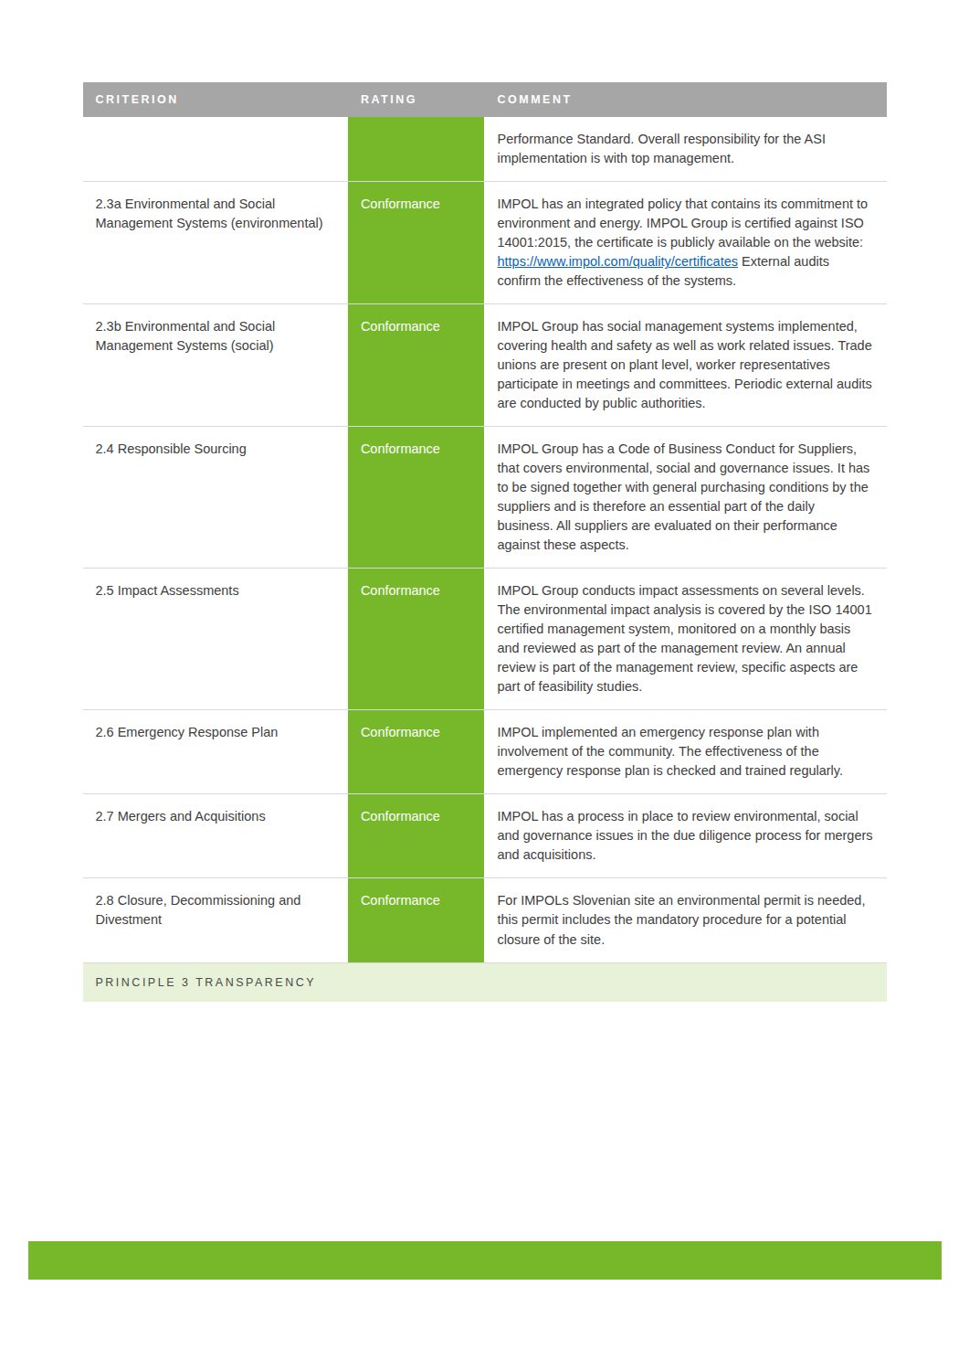| CRITERION | RATING | COMMENT |
| --- | --- | --- |
| | | Performance Standard. Overall responsibility for the ASI implementation is with top management. |
| 2.3a Environmental and Social Management Systems (environmental) | Conformance | IMPOL has an integrated policy that contains its commitment to environment and energy. IMPOL Group is certified against ISO 14001:2015, the certificate is publicly available on the website: https://www.impol.com/quality/certificates External audits confirm the effectiveness of the systems. |
| 2.3b Environmental and Social Management Systems (social) | Conformance | IMPOL Group has social management systems implemented, covering health and safety as well as work related issues. Trade unions are present on plant level, worker representatives participate in meetings and committees. Periodic external audits are conducted by public authorities. |
| 2.4 Responsible Sourcing | Conformance | IMPOL Group has a Code of Business Conduct for Suppliers, that covers environmental, social and governance issues. It has to be signed together with general purchasing conditions by the suppliers and is therefore an essential part of the daily business. All suppliers are evaluated on their performance against these aspects. |
| 2.5 Impact Assessments | Conformance | IMPOL Group conducts impact assessments on several levels. The environmental impact analysis is covered by the ISO 14001 certified management system, monitored on a monthly basis and reviewed as part of the management review. An annual review is part of the management review, specific aspects are part of feasibility studies. |
| 2.6 Emergency Response Plan | Conformance | IMPOL implemented an emergency response plan with involvement of the community. The effectiveness of the emergency response plan is checked and trained regularly. |
| 2.7 Mergers and Acquisitions | Conformance | IMPOL has a process in place to review environmental, social and governance issues in the due diligence process for mergers and acquisitions. |
| 2.8 Closure, Decommissioning and Divestment | Conformance | For IMPOLs Slovenian site an environmental permit is needed, this permit includes the mandatory procedure for a potential closure of the site. |
| PRINCIPLE 3 TRANSPARENCY |